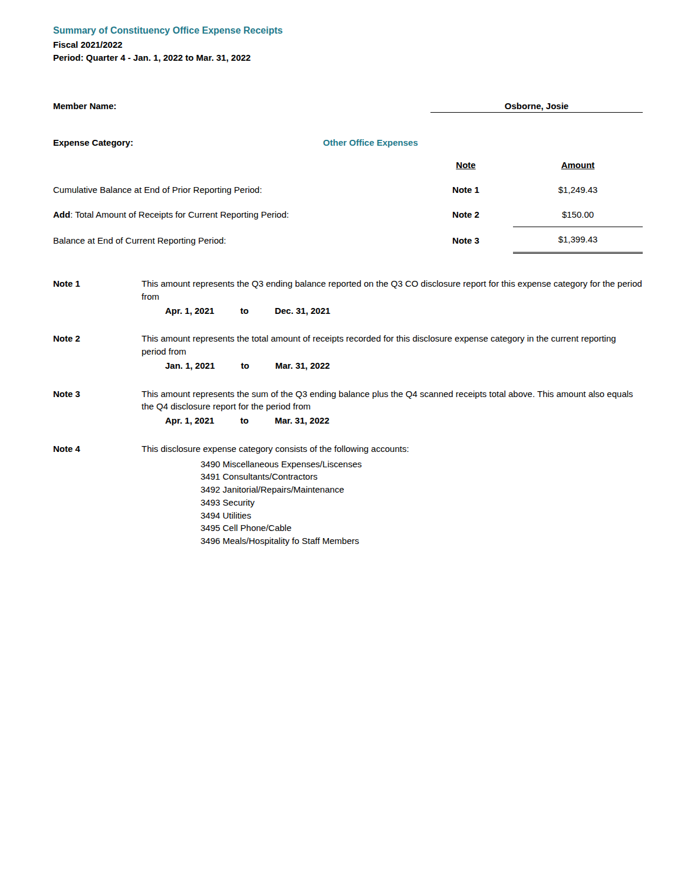Summary of Constituency Office Expense Receipts
Fiscal 2021/2022
Period: Quarter 4 - Jan. 1, 2022 to Mar. 31, 2022
| Member Name: | Osborne, Josie | |
| Expense Category: | Other Office Expenses |
| | Note | Amount |
| --- | --- | --- |
| Cumulative Balance at End of Prior Reporting Period: | Note 1 | $1,249.43 |
| Add : Total Amount of Receipts for Current Reporting Period: | Note 2 | $150.00 |
| Balance at End of Current Reporting Period: | Note 3 | $1,399.43 |
| Note 1 | This amount represents the Q3 ending balance reported on the Q3 CO disclosure report for this expense category for the period from Apr. 1, 2021 to Dec. 31, 2021 |
| Note 2 | This amount represents the total amount of receipts recorded for this disclosure expense category in the current reporting period from Jan. 1, 2021 to Mar. 31, 2022 |
| Note 3 | This amount represents the sum of the Q3 ending balance plus the Q4 scanned receipts total above. This amount also equals the Q4 disclosure report for the period from Apr. 1, 2021 to Mar. 31, 2022 |
| Note 4 | This disclosure expense category consists of the following accounts: 3490 Miscellaneous Expenses/Liscenses 3491 Consultants/Contractors 3492 Janitorial/Repairs/Maintenance 3493 Security 3494 Utilities 3495 Cell Phone/Cable 3496 Meals/Hospitality fo Staff Members |